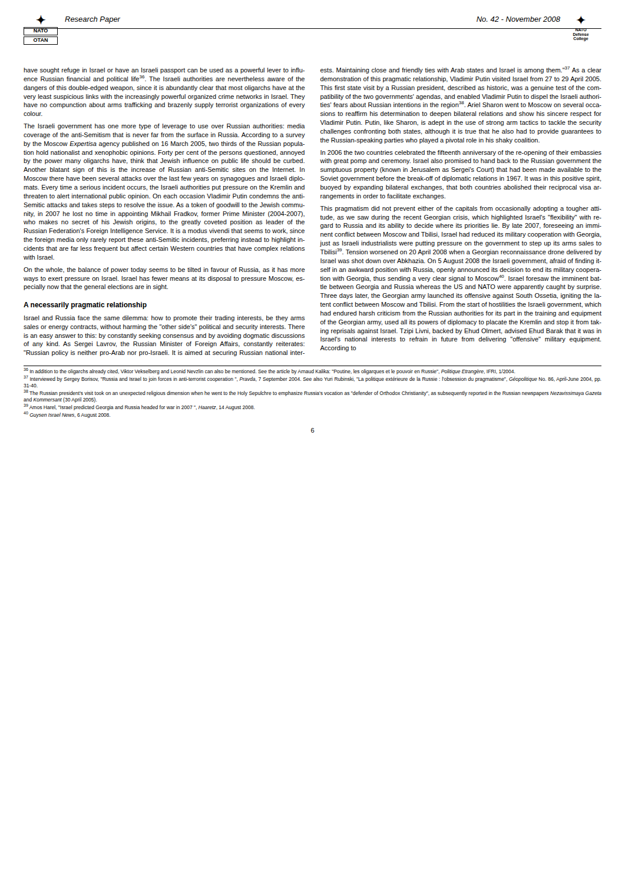✦ NATO OTAN
✦ NATO
Defense
College
Research Paper
No. 42 - November 2008
have sought refuge in Israel or have an Israeli passport can be used as a powerful lever to influence Russian financial and political life36. The Israeli authorities are nevertheless aware of the dangers of this double-edged weapon, since it is abundantly clear that most oligarchs have at the very least suspicious links with the increasingly powerful organized crime networks in Israel. They have no compunction about arms trafficking and brazenly supply terrorist organizations of every colour.
The Israeli government has one more type of leverage to use over Russian authorities: media coverage of the anti-Semitism that is never far from the surface in Russia. According to a survey by the Moscow Expertisa agency published on 16 March 2005, two thirds of the Russian population hold nationalist and xenophobic opinions. Forty per cent of the persons questioned, annoyed by the power many oligarchs have, think that Jewish influence on public life should be curbed. Another blatant sign of this is the increase of Russian anti-Semitic sites on the Internet. In Moscow there have been several attacks over the last few years on synagogues and Israeli diplomats. Every time a serious incident occurs, the Israeli authorities put pressure on the Kremlin and threaten to alert international public opinion. On each occasion Vladimir Putin condemns the anti-Semitic attacks and takes steps to resolve the issue. As a token of goodwill to the Jewish community, in 2007 he lost no time in appointing Mikhail Fradkov, former Prime Minister (2004-2007), who makes no secret of his Jewish origins, to the greatly coveted position as leader of the Russian Federation's Foreign Intelligence Service. It is a modus vivendi that seems to work, since the foreign media only rarely report these anti-Semitic incidents, preferring instead to highlight incidents that are far less frequent but affect certain Western countries that have complex relations with Israel.
On the whole, the balance of power today seems to be tilted in favour of Russia, as it has more ways to exert pressure on Israel. Israel has fewer means at its disposal to pressure Moscow, especially now that the general elections are in sight.
A necessarily pragmatic relationship
Israel and Russia face the same dilemma: how to promote their trading interests, be they arms sales or energy contracts, without harming the "other side's" political and security interests. There is an easy answer to this: by constantly seeking consensus and by avoiding dogmatic discussions of any kind. As Sergei Lavrov, the Russian Minister of Foreign Affairs, constantly reiterates: "Russian policy is neither pro-Arab nor pro-Israeli. It is aimed at securing Russian national interests. Maintaining close and friendly ties with Arab states and Israel is among them."37 As a clear demonstration of this pragmatic relationship, Vladimir Putin visited Israel from 27 to 29 April 2005. This first state visit by a Russian president, described as historic, was a genuine test of the compatibility of the two governments' agendas, and enabled Vladimir Putin to dispel the Israeli authorities' fears about Russian intentions in the region38. Ariel Sharon went to Moscow on several occasions to reaffirm his determination to deepen bilateral relations and show his sincere respect for Vladimir Putin. Putin, like Sharon, is adept in the use of strong arm tactics to tackle the security challenges confronting both states, although it is true that he also had to provide guarantees to the Russian-speaking parties who played a pivotal role in his shaky coalition.
In 2006 the two countries celebrated the fifteenth anniversary of the re-opening of their embassies with great pomp and ceremony. Israel also promised to hand back to the Russian government the sumptuous property (known in Jerusalem as Sergei's Court) that had been made available to the Soviet government before the break-off of diplomatic relations in 1967. It was in this positive spirit, buoyed by expanding bilateral exchanges, that both countries abolished their reciprocal visa arrangements in order to facilitate exchanges.
This pragmatism did not prevent either of the capitals from occasionally adopting a tougher attitude, as we saw during the recent Georgian crisis, which highlighted Israel's "flexibility" with regard to Russia and its ability to decide where its priorities lie. By late 2007, foreseeing an imminent conflict between Moscow and Tbilisi, Israel had reduced its military cooperation with Georgia, just as Israeli industrialists were putting pressure on the government to step up its arms sales to Tbilisi39. Tension worsened on 20 April 2008 when a Georgian reconnaissance drone delivered by Israel was shot down over Abkhazia. On 5 August 2008 the Israeli government, afraid of finding itself in an awkward position with Russia, openly announced its decision to end its military cooperation with Georgia, thus sending a very clear signal to Moscow40. Israel foresaw the imminent battle between Georgia and Russia whereas the US and NATO were apparently caught by surprise. Three days later, the Georgian army launched its offensive against South Ossetia, igniting the latent conflict between Moscow and Tbilisi. From the start of hostilities the Israeli government, which had endured harsh criticism from the Russian authorities for its part in the training and equipment of the Georgian army, used all its powers of diplomacy to placate the Kremlin and stop it from taking reprisals against Israel. Tzipi Livni, backed by Ehud Olmert, advised Ehud Barak that it was in Israel's national interests to refrain in future from delivering "offensive" military equipment. According to
36 In addition to the oligarchs already cited, Viktor Vekselberg and Leonid Nevzlin can also be mentioned. See the article by Arnaud Kalika: "Poutine, les oligarques et le pouvoir en Russie", Politique Etrangère, IFRI, 1/2004.
37 Interviewed by Sergey Borisov, "Russia and Israel to join forces in anti-terrorist cooperation ", Pravda, 7 September 2004. See also Yuri Rubinski, "La politique extérieure de la Russie : l'obsession du pragmatisme", Géopolitique No. 86, April-June 2004, pp. 31-40.
38 The Russian president's visit took on an unexpected religious dimension when he went to the Holy Sepulchre to emphasize Russia's vocation as "defender of Orthodox Christianity", as subsequently reported in the Russian newspapers Nezavissimaya Gazeta and Kommersant (30 April 2005).
39 Amos Harel, "Israel predicted Georgia and Russia headed for war in 2007 ", Haaretz, 14 August 2008.
40 Guysen Israel News, 6 August 2008.
6